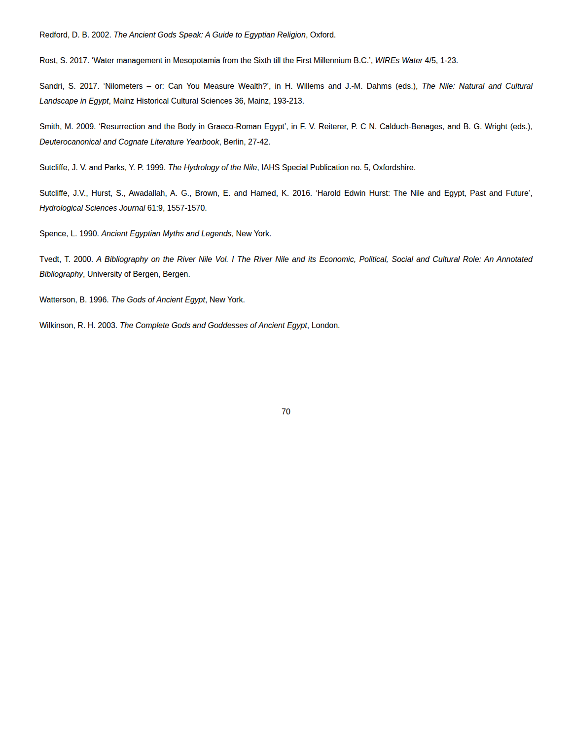Redford, D. B. 2002. The Ancient Gods Speak: A Guide to Egyptian Religion, Oxford.
Rost, S. 2017. ‘Water management in Mesopotamia from the Sixth till the First Millennium B.C.’, WIREs Water 4/5, 1-23.
Sandri, S. 2017. ‘Nilometers – or: Can You Measure Wealth?’, in H. Willems and J.-M. Dahms (eds.), The Nile: Natural and Cultural Landscape in Egypt, Mainz Historical Cultural Sciences 36, Mainz, 193-213.
Smith, M. 2009. ‘Resurrection and the Body in Graeco-Roman Egypt’, in F. V. Reiterer, P. C N. Calduch-Benages, and B. G. Wright (eds.), Deuterocanonical and Cognate Literature Yearbook, Berlin, 27-42.
Sutcliffe, J. V. and Parks, Y. P. 1999. The Hydrology of the Nile, IAHS Special Publication no. 5, Oxfordshire.
Sutcliffe, J.V., Hurst, S., Awadallah, A. G., Brown, E. and Hamed, K. 2016. ‘Harold Edwin Hurst: The Nile and Egypt, Past and Future’, Hydrological Sciences Journal 61:9, 1557-1570.
Spence, L. 1990. Ancient Egyptian Myths and Legends, New York.
Tvedt, T. 2000. A Bibliography on the River Nile Vol. I The River Nile and its Economic, Political, Social and Cultural Role: An Annotated Bibliography, University of Bergen, Bergen.
Watterson, B. 1996. The Gods of Ancient Egypt, New York.
Wilkinson, R. H. 2003. The Complete Gods and Goddesses of Ancient Egypt, London.
70